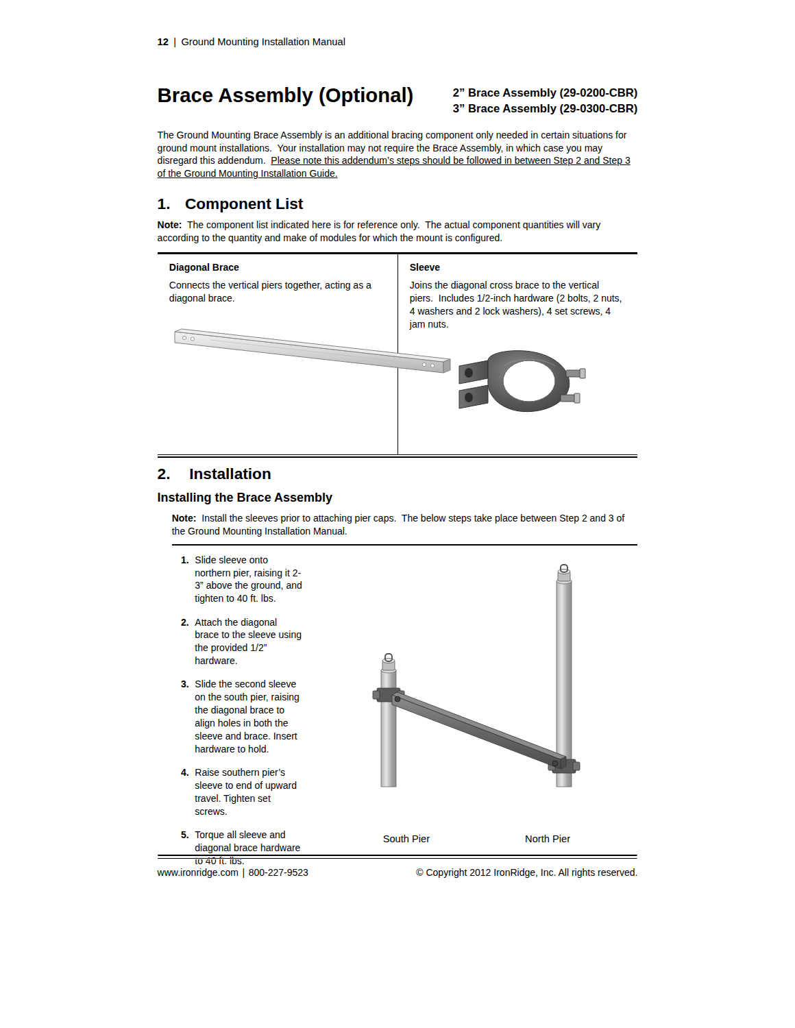12|Ground Mounting Installation Manual
Brace Assembly (Optional)
2” Brace Assembly (29-0200-CBR)
3” Brace Assembly (29-0300-CBR)
The Ground Mounting Brace Assembly is an additional bracing component only needed in certain situations for ground mount installations. Your installation may not require the Brace Assembly, in which case you may disregard this addendum. Please note this addendum’s steps should be followed in between Step 2 and Step 3 of the Ground Mounting Installation Guide.
1. Component List
Note: The component list indicated here is for reference only. The actual component quantities will vary according to the quantity and make of modules for which the mount is configured.
| Diagonal Brace Connects the vertical piers together, acting as a diagonal brace. | Sleeve Joins the diagonal cross brace to the vertical piers. Includes 1/2-inch hardware (2 bolts, 2 nuts, 4 washers and 2 lock washers), 4 set screws, 4 jam nuts. |
2. Installation
Installing the Brace Assembly
Note: Install the sleeves prior to attaching pier caps. The below steps take place between Step 2 and 3 of the Ground Mounting Installation Manual.
Slide sleeve onto northern pier, raising it 2-3” above the ground, and tighten to 40 ft. lbs.
Attach the diagonal brace to the sleeve using the provided 1/2” hardware.
Slide the second sleeve on the south pier, raising the diagonal brace to align holes in both the sleeve and brace. Insert hardware to hold.
Raise southern pier’s sleeve to end of upward travel. Tighten set screws.
Torque all sleeve and diagonal brace hardware to 40 ft. lbs.
South Pier North Pier
www.ironridge.com|800-227-9523
© Copyright 2012 IronRidge, Inc. All rights reserved.